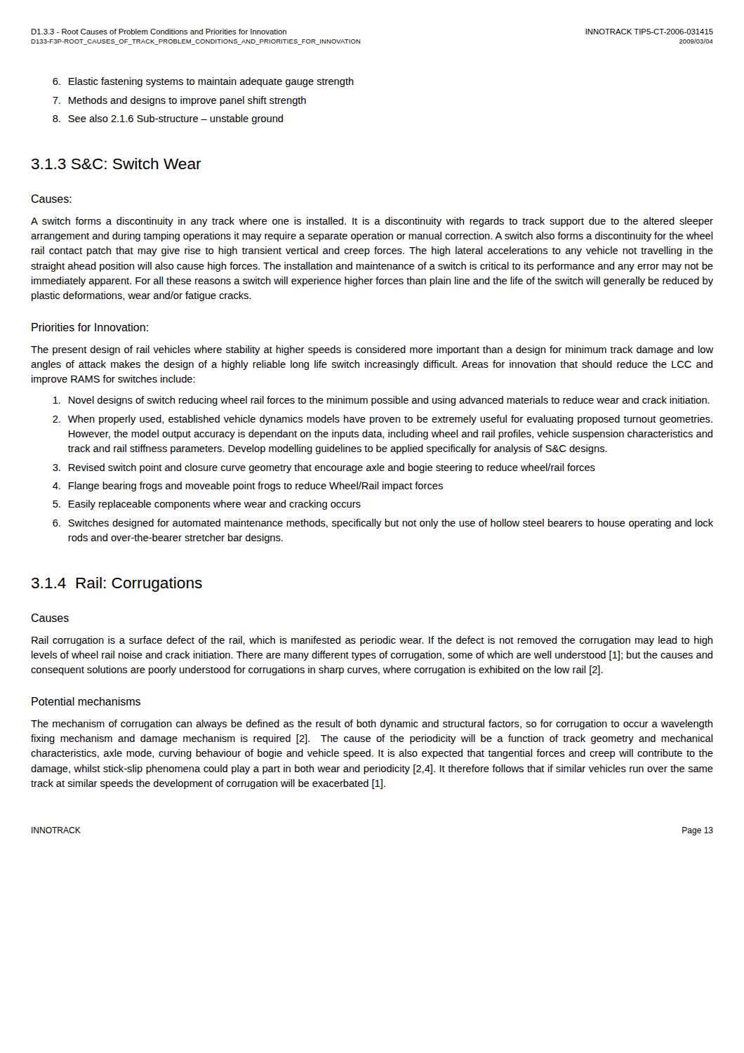| D1.3.3 - Root Causes of Problem Conditions and Priorities for Innovation | INNOTRACK TIP5-CT-2006-031415 |
| D133-F3P-ROOT_CAUSES_OF_TRACK_PROBLEM_CONDITIONS_AND_PRIORITIES_FOR_INNOVATION | 2009/03/04 |
Elastic fastening systems to maintain adequate gauge strength
Methods and designs to improve panel shift strength
See also 2.1.6 Sub-structure – unstable ground
3.1.3 S&C: Switch Wear
Causes:
A switch forms a discontinuity in any track where one is installed. It is a discontinuity with regards to track support due to the altered sleeper arrangement and during tamping operations it may require a separate operation or manual correction. A switch also forms a discontinuity for the wheel rail contact patch that may give rise to high transient vertical and creep forces. The high lateral accelerations to any vehicle not travelling in the straight ahead position will also cause high forces. The installation and maintenance of a switch is critical to its performance and any error may not be immediately apparent. For all these reasons a switch will experience higher forces than plain line and the life of the switch will generally be reduced by plastic deformations, wear and/or fatigue cracks.
Priorities for Innovation:
The present design of rail vehicles where stability at higher speeds is considered more important than a design for minimum track damage and low angles of attack makes the design of a highly reliable long life switch increasingly difficult. Areas for innovation that should reduce the LCC and improve RAMS for switches include:
Novel designs of switch reducing wheel rail forces to the minimum possible and using advanced materials to reduce wear and crack initiation.
When properly used, established vehicle dynamics models have proven to be extremely useful for evaluating proposed turnout geometries. However, the model output accuracy is dependant on the inputs data, including wheel and rail profiles, vehicle suspension characteristics and track and rail stiffness parameters. Develop modelling guidelines to be applied specifically for analysis of S&C designs.
Revised switch point and closure curve geometry that encourage axle and bogie steering to reduce wheel/rail forces
Flange bearing frogs and moveable point frogs to reduce Wheel/Rail impact forces
Easily replaceable components where wear and cracking occurs
Switches designed for automated maintenance methods, specifically but not only the use of hollow steel bearers to house operating and lock rods and over-the-bearer stretcher bar designs.
3.1.4 Rail: Corrugations
Causes
Rail corrugation is a surface defect of the rail, which is manifested as periodic wear. If the defect is not removed the corrugation may lead to high levels of wheel rail noise and crack initiation. There are many different types of corrugation, some of which are well understood [1]; but the causes and consequent solutions are poorly understood for corrugations in sharp curves, where corrugation is exhibited on the low rail [2].
Potential mechanisms
The mechanism of corrugation can always be defined as the result of both dynamic and structural factors, so for corrugation to occur a wavelength fixing mechanism and damage mechanism is required [2]. The cause of the periodicity will be a function of track geometry and mechanical characteristics, axle mode, curving behaviour of bogie and vehicle speed. It is also expected that tangential forces and creep will contribute to the damage, whilst stick-slip phenomena could play a part in both wear and periodicity [2,4]. It therefore follows that if similar vehicles run over the same track at similar speeds the development of corrugation will be exacerbated [1].
INNOTRACK Page 13